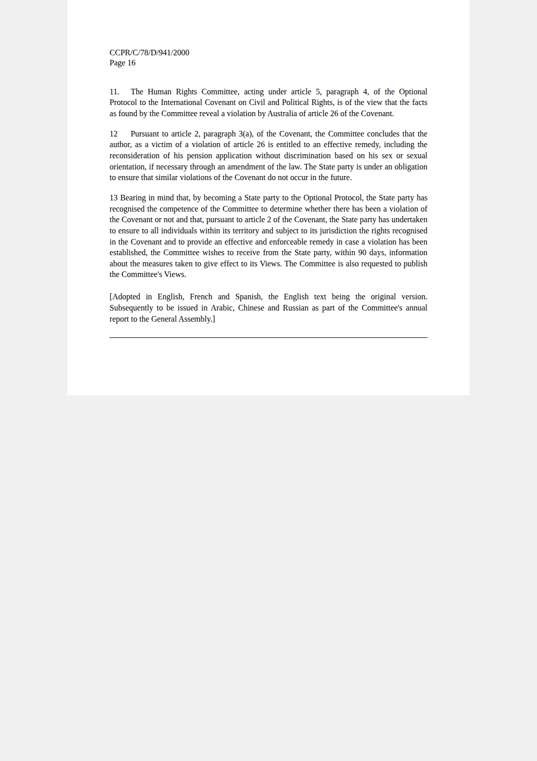CCPR/C/78/D/941/2000
Page 16
11. The Human Rights Committee, acting under article 5, paragraph 4, of the Optional Protocol to the International Covenant on Civil and Political Rights, is of the view that the facts as found by the Committee reveal a violation by Australia of article 26 of the Covenant.
12 Pursuant to article 2, paragraph 3(a), of the Covenant, the Committee concludes that the author, as a victim of a violation of article 26 is entitled to an effective remedy, including the reconsideration of his pension application without discrimination based on his sex or sexual orientation, if necessary through an amendment of the law. The State party is under an obligation to ensure that similar violations of the Covenant do not occur in the future.
13 Bearing in mind that, by becoming a State party to the Optional Protocol, the State party has recognised the competence of the Committee to determine whether there has been a violation of the Covenant or not and that, pursuant to article 2 of the Covenant, the State party has undertaken to ensure to all individuals within its territory and subject to its jurisdiction the rights recognised in the Covenant and to provide an effective and enforceable remedy in case a violation has been established, the Committee wishes to receive from the State party, within 90 days, information about the measures taken to give effect to its Views. The Committee is also requested to publish the Committee's Views.
[Adopted in English, French and Spanish, the English text being the original version. Subsequently to be issued in Arabic, Chinese and Russian as part of the Committee's annual report to the General Assembly.]